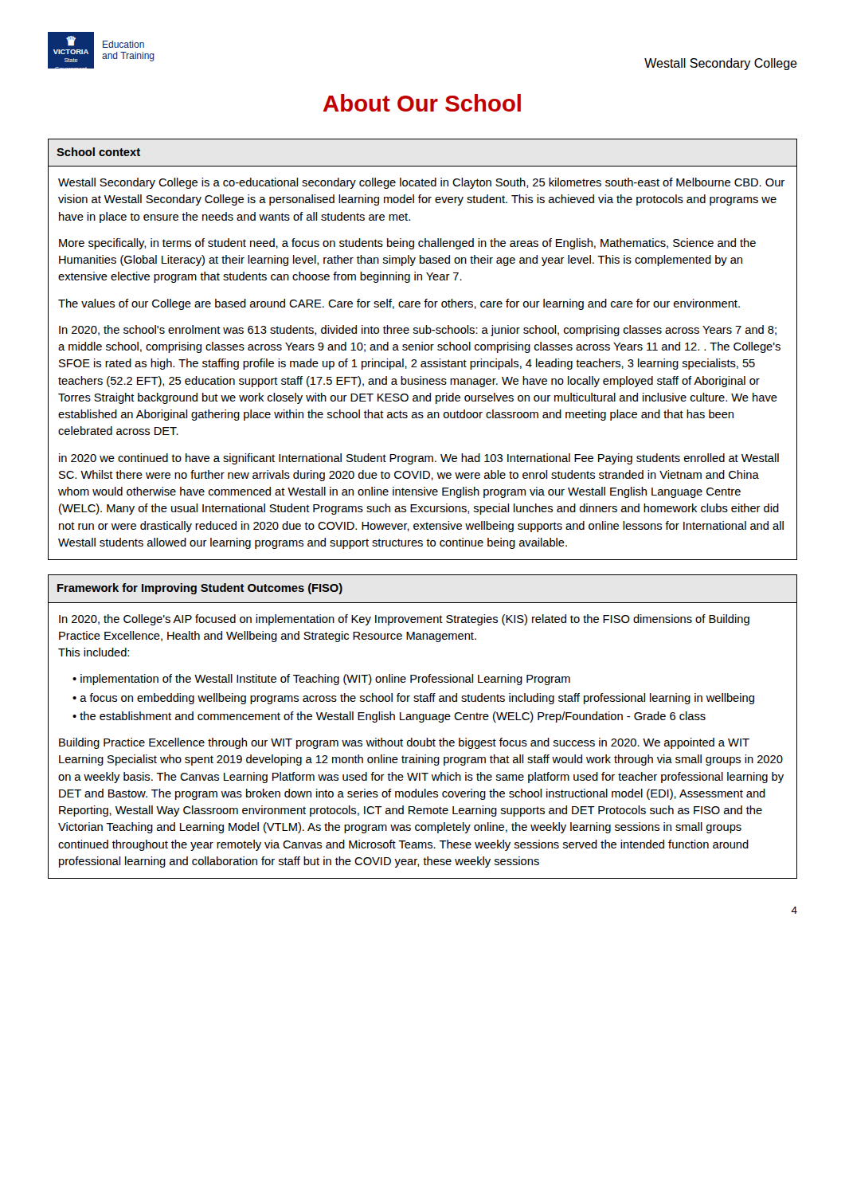♛VICTORIA
State
Government
Education
and Training
Westall Secondary College
About Our School
School context
Westall Secondary College is a co-educational secondary college located in Clayton South, 25 kilometres south-east of Melbourne CBD. Our vision at Westall Secondary College is a personalised learning model for every student. This is achieved via the protocols and programs we have in place to ensure the needs and wants of all students are met.
More specifically, in terms of student need, a focus on students being challenged in the areas of English, Mathematics, Science and the Humanities (Global Literacy) at their learning level, rather than simply based on their age and year level. This is complemented by an extensive elective program that students can choose from beginning in Year 7.
The values of our College are based around CARE. Care for self, care for others, care for our learning and care for our environment.
In 2020, the school's enrolment was 613 students, divided into three sub-schools: a junior school, comprising classes across Years 7 and 8; a middle school, comprising classes across Years 9 and 10; and a senior school comprising classes across Years 11 and 12. . The College's SFOE is rated as high. The staffing profile is made up of 1 principal, 2 assistant principals, 4 leading teachers, 3 learning specialists, 55 teachers (52.2 EFT), 25 education support staff (17.5 EFT), and a business manager. We have no locally employed staff of Aboriginal or Torres Straight background but we work closely with our DET KESO and pride ourselves on our multicultural and inclusive culture. We have established an Aboriginal gathering place within the school that acts as an outdoor classroom and meeting place and that has been celebrated across DET.
in 2020 we continued to have a significant International Student Program. We had 103 International Fee Paying students enrolled at Westall SC. Whilst there were no further new arrivals during 2020 due to COVID, we were able to enrol students stranded in Vietnam and China whom would otherwise have commenced at Westall in an online intensive English program via our Westall English Language Centre (WELC). Many of the usual International Student Programs such as Excursions, special lunches and dinners and homework clubs either did not run or were drastically reduced in 2020 due to COVID. However, extensive wellbeing supports and online lessons for International and all Westall students allowed our learning programs and support structures to continue being available.
Framework for Improving Student Outcomes (FISO)
In 2020, the College's AIP focused on implementation of Key Improvement Strategies (KIS) related to the FISO dimensions of Building Practice Excellence, Health and Wellbeing and Strategic Resource Management.
This included:
implementation of the Westall Institute of Teaching (WIT) online Professional Learning Program
a focus on embedding wellbeing programs across the school for staff and students including staff professional learning in wellbeing
the establishment and commencement of the Westall English Language Centre (WELC) Prep/Foundation - Grade 6 class
Building Practice Excellence through our WIT program was without doubt the biggest focus and success in 2020. We appointed a WIT Learning Specialist who spent 2019 developing a 12 month online training program that all staff would work through via small groups in 2020 on a weekly basis. The Canvas Learning Platform was used for the WIT which is the same platform used for teacher professional learning by DET and Bastow. The program was broken down into a series of modules covering the school instructional model (EDI), Assessment and Reporting, Westall Way Classroom environment protocols, ICT and Remote Learning supports and DET Protocols such as FISO and the Victorian Teaching and Learning Model (VTLM). As the program was completely online, the weekly learning sessions in small groups continued throughout the year remotely via Canvas and Microsoft Teams. These weekly sessions served the intended function around professional learning and collaboration for staff but in the COVID year, these weekly sessions
4